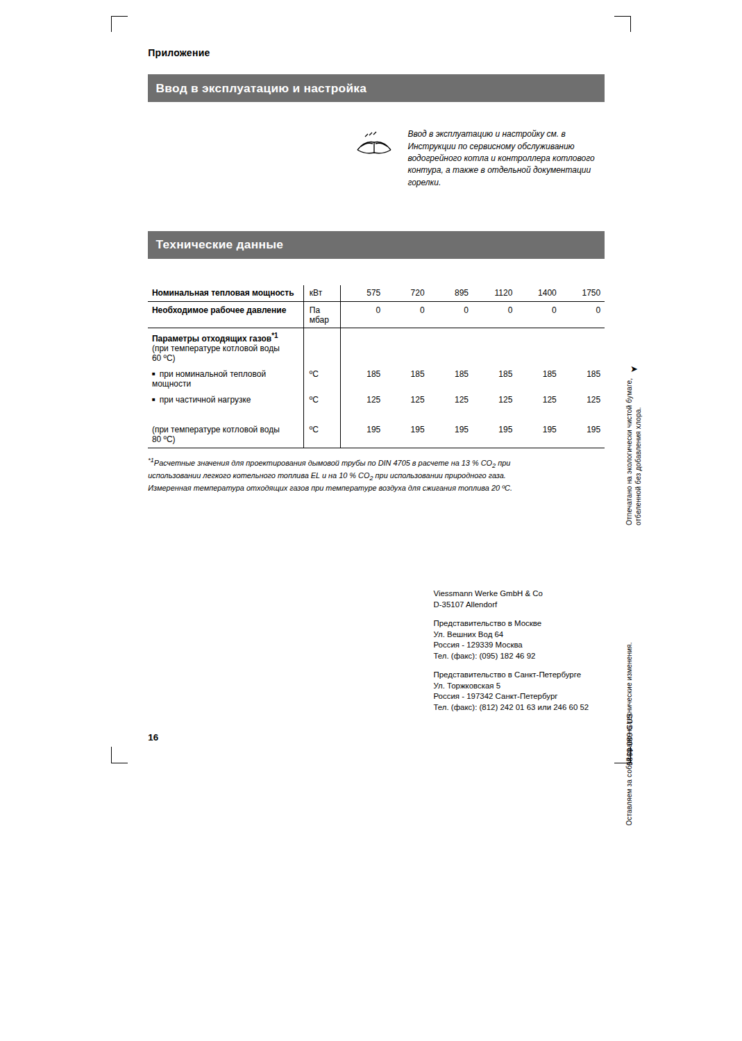Приложение
Ввод в эксплуатацию и настройка
Ввод в эксплуатацию и настройку см. в Инструкции по сервисному обслуживанию водогрейного котла и контроллера котлового контура, а также в отдельной документации горелки.
Технические данные
| Номинальная тепловая мощность | кВт | 575 | 720 | 895 | 1120 | 1400 | 1750 |
| Необходимое рабочее давление | Па мбар | 0 | 0 | 0 | 0 | 0 | 0 |
| Параметры отходящих газов *1 (при температуре котловой воды 60 ºC) | | | | | | | |
| при номинальной тепловой мощности | ºC | 185 | 185 | 185 | 185 | 185 | 185 |
| при частичной нагрузке | ºC | 125 | 125 | 125 | 125 | 125 | 125 |
| (при температуре котловой воды 80 ºC) | ºC | 195 | 195 | 195 | 195 | 195 | 195 |
*1Расчетные значения для проектирования дымовой трубы по DIN 4705 в расчете на 13 % CO2 при использовании легкого котельного топлива EL и на 10 % CO2 при использовании природного газа.
Измеренная температура отходящих газов при температуре воздуха для сжигания топлива 20 ºC.
Viessmann Werke GmbH & Co
D-35107 Allendorf
Представительство в Москве
Ул. Вешних Вод 64
Россия - 129339 Москва
Тел. (факс): (095) 182 46 92
Представительство в Санкт-Петербурге
Ул. Торжковская 5
Россия - 197342 Санкт-Петербург
Тел. (факс): (812) 242 01 63 или 246 60 52
16
Отпечатано на экологически чистой бумаге,
отбеленной без добавления хлора. ➤
Оставляем за собой право на технические изменения.
5869 089 GUS